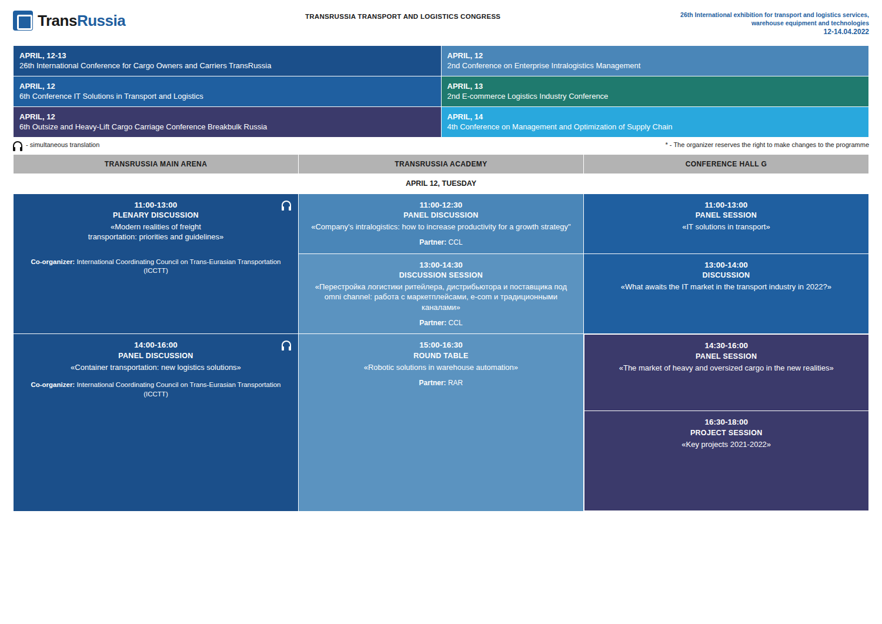TransRussia
TRANSRUSSIA TRANSPORT AND LOGISTICS CONGRESS
26th International exhibition for transport and logistics services,
warehouse equipment and technologies
12-14.04.2022
| APRIL, 12-13 26th International Conference for Cargo Owners and Carriers TransRussia | APRIL, 12 2nd Conference on Enterprise Intralogistics Management |
| APRIL, 12 6th Conference IT Solutions in Transport and Logistics | APRIL, 13 2nd E-commerce Logistics Industry Conference |
| APRIL, 12 6th Outsize and Heavy-Lift Cargo Carriage Conference Breakbulk Russia | APRIL, 14 4th Conference on Management and Optimization of Supply Chain |
- simultaneous translation
* - The organizer reserves the right to make changes to the programme
| TRANSRUSSIA MAIN ARENA | TRANSRUSSIA ACADEMY | CONFERENCE HALL G |
| --- | --- | --- |
| APRIL 12, TUESDAY |
| 11:00-13:00 PLENARY DISCUSSION «Modern realities of freight transportation: priorities and guidelines» Co-organizer: International Coordinating Council on Trans-Eurasian Transportation (ICCTT) | 11:00-12:30 PANEL DISCUSSION «Company's intralogistics: how to increase productivity for a growth strategy" Partner: CCL | 11:00-13:00 PANEL SESSION «IT solutions in transport» |
| 13:00-14:30 DISCUSSION SESSION «Перестройка логистики ритейлера, дистрибьютора и поставщика под omni channel: работа с маркетплейсами, e-com и традиционными каналами» Partner: CCL | 13:00-14:00 DISCUSSION «What awaits the IT market in the transport industry in 2022?» |
| 14:00-16:00 PANEL DISCUSSION «Container transportation: new logistics solutions» Co-organizer: International Coordinating Council on Trans-Eurasian Transportation (ICCTT) | 15:00-16:30 ROUND TABLE «Robotic solutions in warehouse automation» Partner: RAR | / 14:30-16:00 PANEL SESSION «The market of heavy and oversized cargo in the new realities» / / 16:30-18:00 PROJECT SESSION «Key projects 2021-2022» / |